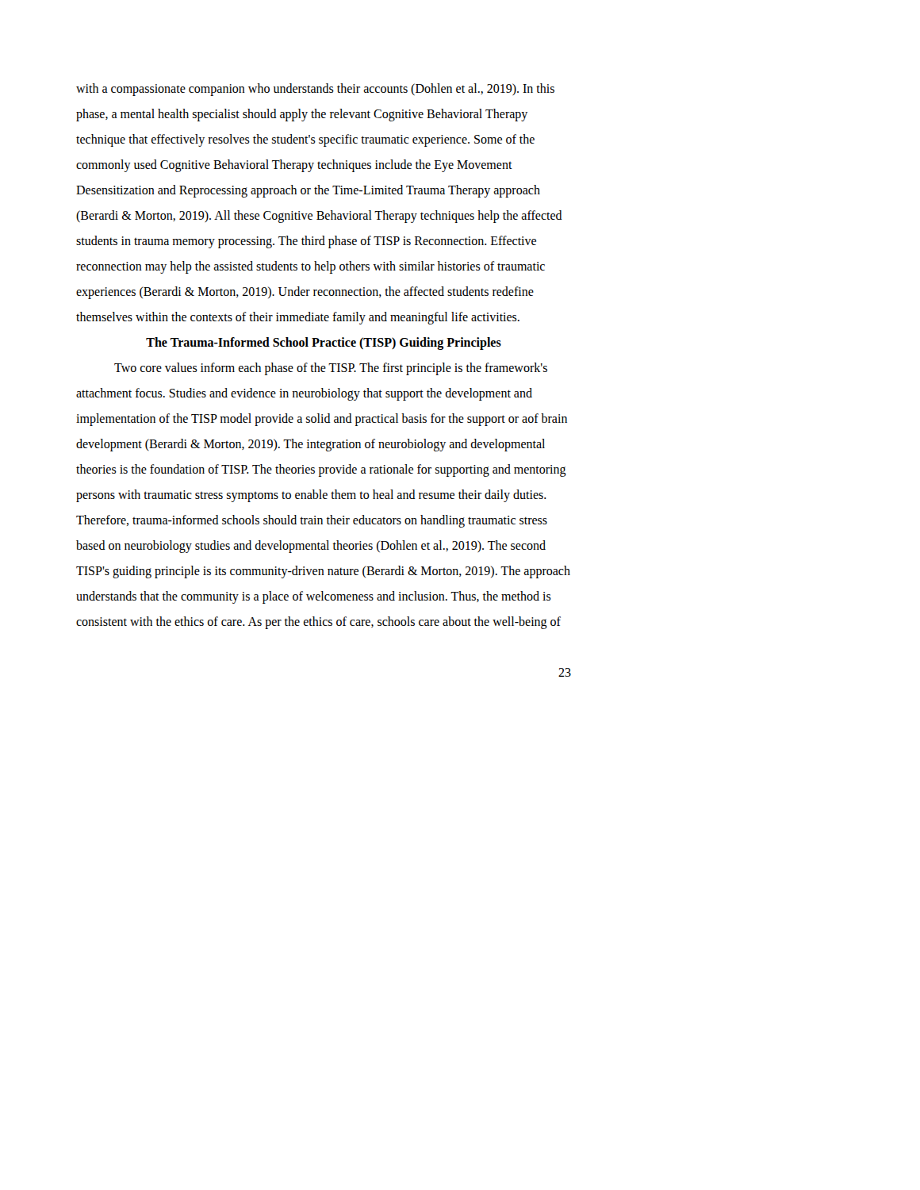with a compassionate companion who understands their accounts (Dohlen et al., 2019). In this phase, a mental health specialist should apply the relevant Cognitive Behavioral Therapy technique that effectively resolves the student's specific traumatic experience. Some of the commonly used Cognitive Behavioral Therapy techniques include the Eye Movement Desensitization and Reprocessing approach or the Time-Limited Trauma Therapy approach (Berardi & Morton, 2019). All these Cognitive Behavioral Therapy techniques help the affected students in trauma memory processing. The third phase of TISP is Reconnection. Effective reconnection may help the assisted students to help others with similar histories of traumatic experiences (Berardi & Morton, 2019). Under reconnection, the affected students redefine themselves within the contexts of their immediate family and meaningful life activities.
The Trauma-Informed School Practice (TISP) Guiding Principles
Two core values inform each phase of the TISP. The first principle is the framework's attachment focus. Studies and evidence in neurobiology that support the development and implementation of the TISP model provide a solid and practical basis for the support or aof brain development (Berardi & Morton, 2019). The integration of neurobiology and developmental theories is the foundation of TISP. The theories provide a rationale for supporting and mentoring persons with traumatic stress symptoms to enable them to heal and resume their daily duties. Therefore, trauma-informed schools should train their educators on handling traumatic stress based on neurobiology studies and developmental theories (Dohlen et al., 2019). The second TISP's guiding principle is its community-driven nature (Berardi & Morton, 2019). The approach understands that the community is a place of welcomeness and inclusion. Thus, the method is consistent with the ethics of care. As per the ethics of care, schools care about the well-being of
23